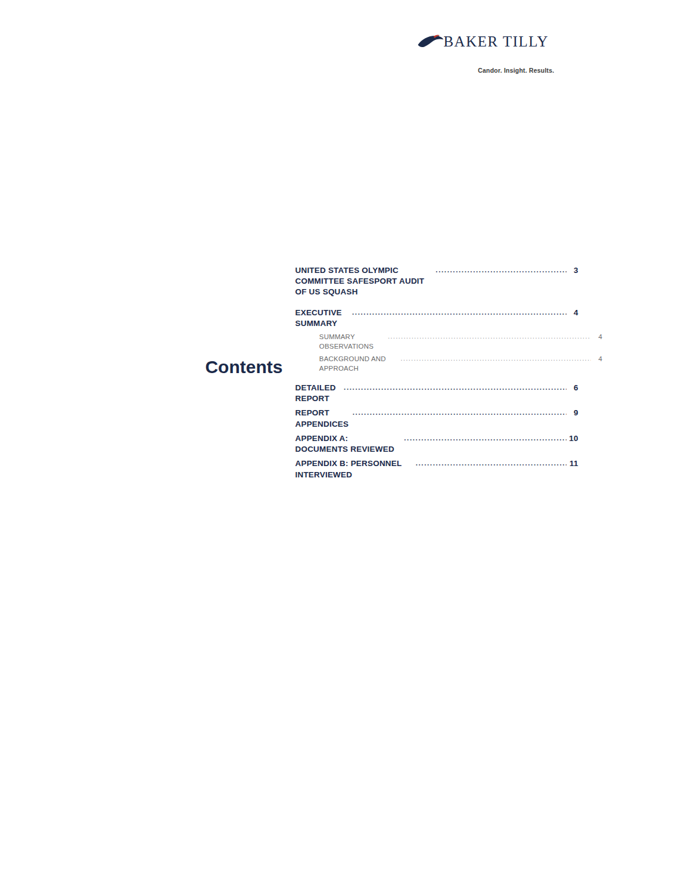BAKER TILLY
Candor. Insight. Results.
Contents
UNITED STATES OLYMPIC COMMITTEE SAFESPORT AUDIT OF US SQUASH .................................................................................................. 3
EXECUTIVE SUMMARY .......................................................................................................................... 4
SUMMARY OBSERVATIONS ......................................................................................................... 4
BACKGROUND AND APPROACH ................................................................................................. 4
DETAILED REPORT .............................................................................................................................. 6
REPORT APPENDICES ....................................................................................................................... 9
APPENDIX A: DOCUMENTS REVIEWED ................................................................................. 10
APPENDIX B: PERSONNEL INTERVIEWED ......................................................................... 11